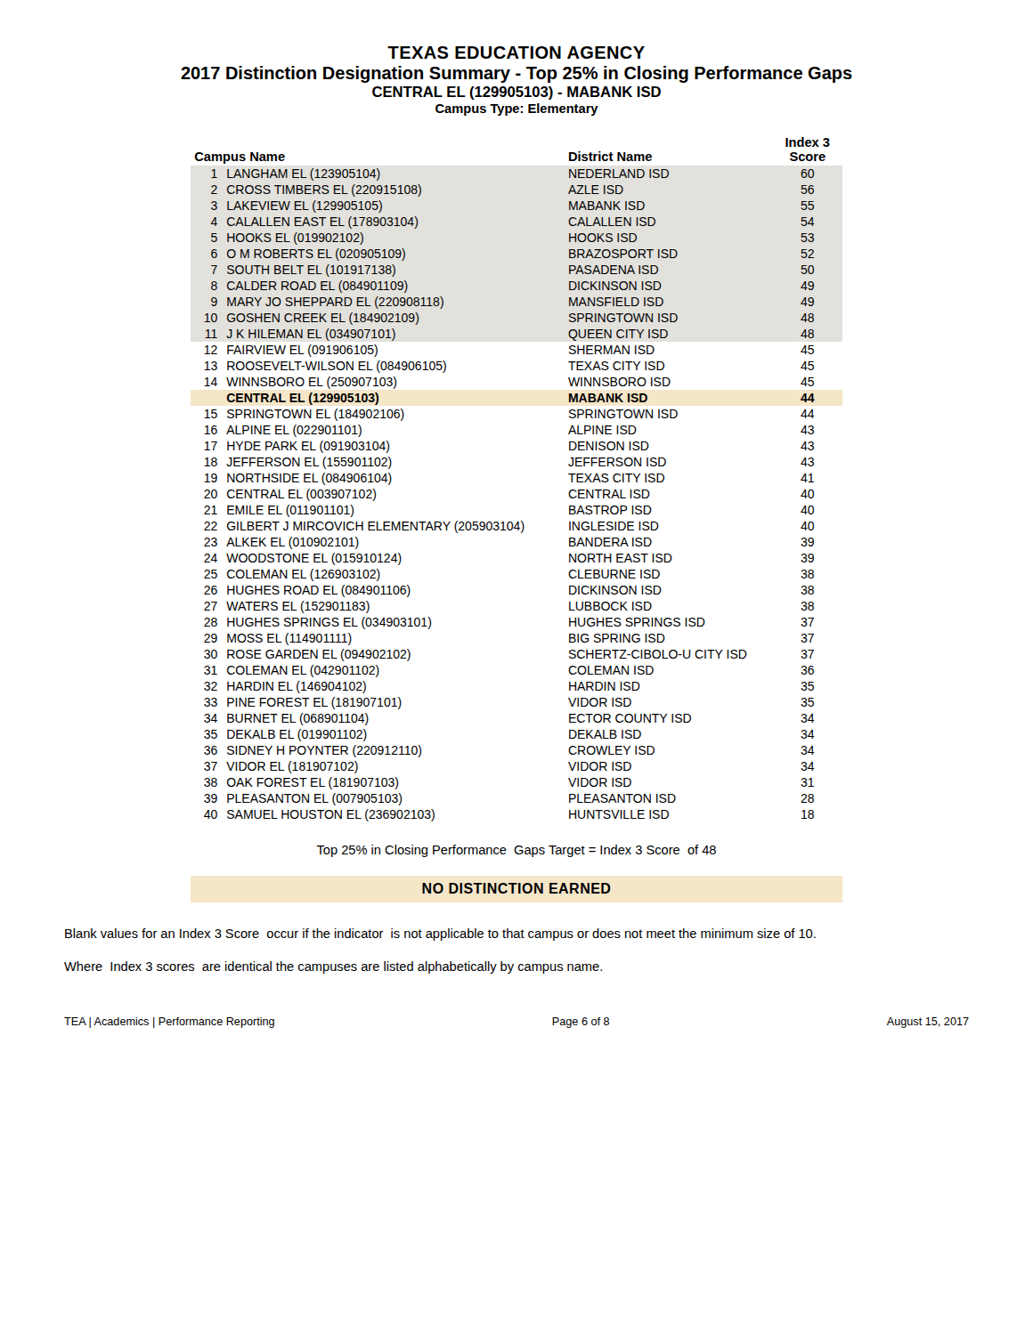TEXAS EDUCATION AGENCY
2017 Distinction Designation Summary - Top 25% in Closing Performance Gaps
CENTRAL EL (129905103) - MABANK ISD
Campus Type: Elementary
| Campus Name | District Name | Index 3 Score |
| --- | --- | --- |
| 1 | LANGHAM EL (123905104) | NEDERLAND ISD | 60 |
| 2 | CROSS TIMBERS EL (220915108) | AZLE ISD | 56 |
| 3 | LAKEVIEW EL (129905105) | MABANK ISD | 55 |
| 4 | CALALLEN EAST EL (178903104) | CALALLEN ISD | 54 |
| 5 | HOOKS EL (019902102) | HOOKS ISD | 53 |
| 6 | O M ROBERTS EL (020905109) | BRAZOSPORT ISD | 52 |
| 7 | SOUTH BELT EL (101917138) | PASADENA ISD | 50 |
| 8 | CALDER ROAD EL (084901109) | DICKINSON ISD | 49 |
| 9 | MARY JO SHEPPARD EL (220908118) | MANSFIELD ISD | 49 |
| 10 | GOSHEN CREEK EL (184902109) | SPRINGTOWN ISD | 48 |
| 11 | J K HILEMAN EL (034907101) | QUEEN CITY ISD | 48 |
| 12 | FAIRVIEW EL (091906105) | SHERMAN ISD | 45 |
| 13 | ROOSEVELT-WILSON EL (084906105) | TEXAS CITY ISD | 45 |
| 14 | WINNSBORO EL (250907103) | WINNSBORO ISD | 45 |
| | CENTRAL EL (129905103) | MABANK ISD | 44 |
| 15 | SPRINGTOWN EL (184902106) | SPRINGTOWN ISD | 44 |
| 16 | ALPINE EL (022901101) | ALPINE ISD | 43 |
| 17 | HYDE PARK EL (091903104) | DENISON ISD | 43 |
| 18 | JEFFERSON EL (155901102) | JEFFERSON ISD | 43 |
| 19 | NORTHSIDE EL (084906104) | TEXAS CITY ISD | 41 |
| 20 | CENTRAL EL (003907102) | CENTRAL ISD | 40 |
| 21 | EMILE EL (011901101) | BASTROP ISD | 40 |
| 22 | GILBERT J MIRCOVICH ELEMENTARY (205903104) | INGLESIDE ISD | 40 |
| 23 | ALKEK EL (010902101) | BANDERA ISD | 39 |
| 24 | WOODSTONE EL (015910124) | NORTH EAST ISD | 39 |
| 25 | COLEMAN EL (126903102) | CLEBURNE ISD | 38 |
| 26 | HUGHES ROAD EL (084901106) | DICKINSON ISD | 38 |
| 27 | WATERS EL (152901183) | LUBBOCK ISD | 38 |
| 28 | HUGHES SPRINGS EL (034903101) | HUGHES SPRINGS ISD | 37 |
| 29 | MOSS EL (114901111) | BIG SPRING ISD | 37 |
| 30 | ROSE GARDEN EL (094902102) | SCHERTZ-CIBOLO-U CITY ISD | 37 |
| 31 | COLEMAN EL (042901102) | COLEMAN ISD | 36 |
| 32 | HARDIN EL (146904102) | HARDIN ISD | 35 |
| 33 | PINE FOREST EL (181907101) | VIDOR ISD | 35 |
| 34 | BURNET EL (068901104) | ECTOR COUNTY ISD | 34 |
| 35 | DEKALB EL (019901102) | DEKALB ISD | 34 |
| 36 | SIDNEY H POYNTER (220912110) | CROWLEY ISD | 34 |
| 37 | VIDOR EL (181907102) | VIDOR ISD | 34 |
| 38 | OAK FOREST EL (181907103) | VIDOR ISD | 31 |
| 39 | PLEASANTON EL (007905103) | PLEASANTON ISD | 28 |
| 40 | SAMUEL HOUSTON EL (236902103) | HUNTSVILLE ISD | 18 |
Top 25% in Closing Performance Gaps Target = Index 3 Score of 48
NO DISTINCTION EARNED
Blank values for an Index 3 Score occur if the indicator is not applicable to that campus or does not meet the minimum size of 10.
Where Index 3 scores are identical the campuses are listed alphabetically by campus name.
TEA | Academics | Performance Reporting August 15, 2017
Page 6 of 8